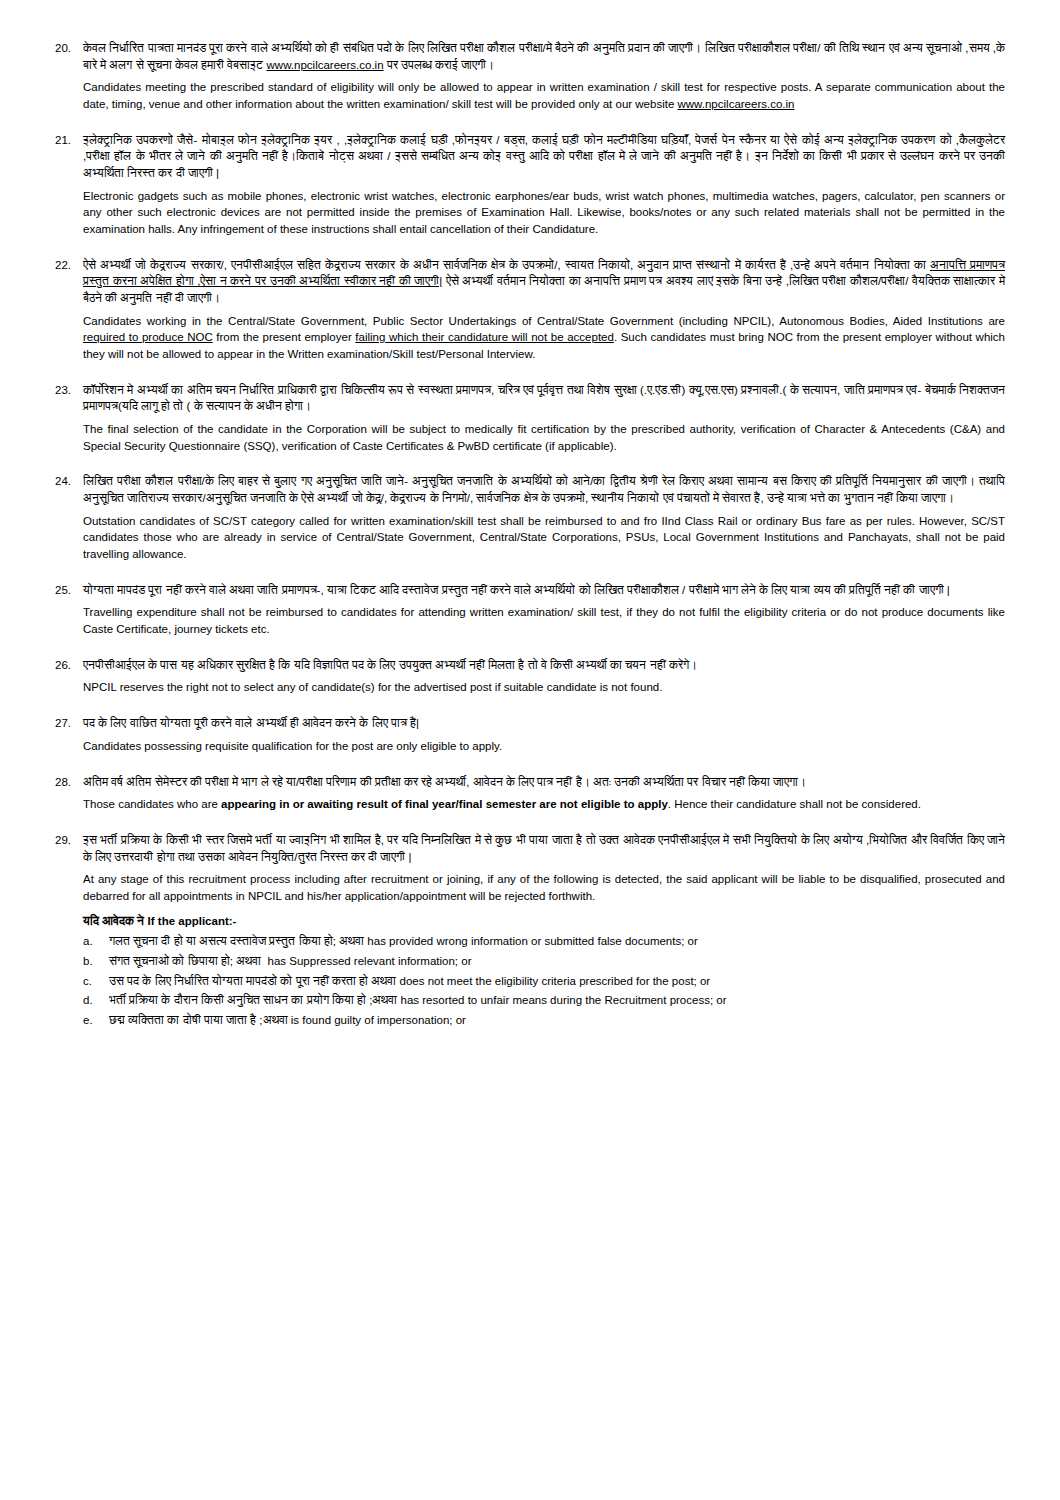20.
केवल निर्धारित पात्रता मानदंड पूरा करने वाले अभ्यर्थियों को ही संबंधित पदों के लिए लिखित परीक्षा कौशल परीक्षा/में बैठने की अनुमति प्रदान की जाएगी। लिखित परीक्षाकौशल परीक्षा/ की तिथि स्थान एवं अन्य सूचनाओं ,समय ,के बारे में अलग से सूचना केवल हमारी वेबसाइट www.npcilcareers.co.in पर उपलब्ध कराई जाएगी।
Candidates meeting the prescribed standard of eligibility will only be allowed to appear in written examination / skill test for respective posts. A separate communication about the date, timing, venue and other information about the written examination/ skill test will be provided only at our website www.npcilcareers.co.in
21.
इलेक्ट्रानिक उपकरणों जैसे- मोबाइल फोन इलेक्ट्रानिक इयर , ,इलेक्ट्रानिक कलाई घड़ी ,फोनइयर / बड्स, कलाई घड़ी फोन मल्टीमीडिया घड़ियाँ, पेजर्स पेन स्कैनर या ऐसे कोई अन्य इलेक्ट्रानिक उपकरण को ,कैलकुलेटर ,परीक्षा हॉल के भीतर ले जाने की अनुमति नहीं है।किताबें नोट्स अथवा / इससे सम्बंधित अन्‍य कोइ वस्तु आदि को परीक्षा हॉल में ले जाने की अनुमति नहीं है। इन निर्देशों का किसी भी प्रकार से उल्लंघन करने पर उनकी अभ्यर्थिता निरस्त कर दी जाएगी |
Electronic gadgets such as mobile phones, electronic wrist watches, electronic earphones/ear buds, wrist watch phones, multimedia watches, pagers, calculator, pen scanners or any other such electronic devices are not permitted inside the premises of Examination Hall. Likewise, books/notes or any such related materials shall not be permitted in the examination halls. Any infringement of these instructions shall entail cancellation of their Candidature.
22.
ऐसे अभ्यर्थी जो केंद्रराज्य सरकार/, एनपीसीआईएल सहित केंद्रराज्य सरकार के अधीन सार्वजनिक क्षेत्र के उपक्रमों/, स्वायत निकायों, अनुदान प्राप्त संस्थानों में कार्यरत हैं ,उन्हें अपने वर्तमान नियोक्ता का अनापत्ति प्रमाणपत्र प्रस्तुत करना अपेक्षित होगा ,ऐसा न करने पर उनकी अभ्यर्थिता स्वीकार नहीं की जाएगी| ऐसे अभ्यर्थी वर्तमान नियोक्ता का अनापत्ति प्रमाण पत्र अवश्य लाएं इसके बिना उन्हें ,लिखित परीक्षा कौशल/परीक्षा/ वैयक्तिक साक्षात्कार में बैठने की अनुमति नहीं दी जाएगी।
Candidates working in the Central/State Government, Public Sector Undertakings of Central/State Government (including NPCIL), Autonomous Bodies, Aided Institutions are required to produce NOC from the present employer failing which their candidature will not be accepted. Such candidates must bring NOC from the present employer without which they will not be allowed to appear in the Written examination/Skill test/Personal Interview.
23.
कॉर्पोरेशन में अभ्यर्थी का अंतिम चयन निर्धारित प्राधिकारी द्वारा चिकित्सीय रूप से स्वस्थता प्रमाणपत्र, चरित्र एवं पूर्ववृत्त तथा विशेष सुरक्षा (.ए.एंड.सी) क्यू.एस.एस) प्रश्नावली.( के सत्यापन, जाति प्रमाणपत्र एवं- बेंचमार्क निशक्तजन प्रमाणपत्र(यदि लागू हो तो ( के सत्यापन के अधीन होगा।
The final selection of the candidate in the Corporation will be subject to medically fit certification by the prescribed authority, verification of Character & Antecedents (C&A) and Special Security Questionnaire (SSQ), verification of Caste Certificates & PwBD certificate (if applicable).
24.
लिखित परीक्षा कौशल परीक्षा/के लिए बाहर से बुलाए गए अनुसूचित जाति जाने- अनुसूचित जनजाति के अभ्यर्थियों को आने/का द्वितीय श्रेणी रेल किराए अथवा सामान्य बस किराए की प्रतिपूर्ति नियमानुसार की जाएगी। तथापि अनुसूचित जातिराज्य सरकार/अनुसूचित जनजाति के ऐसे अभ्यर्थी जो केंद्र/, केंद्रराज्य के निगमों/, सार्वजनिक क्षेत्र के उपक्रमों, स्थानीय निकायों एवं पंचायतों में सेवारत हैं, उन्हें यात्रा भत्ते का भुगतान नहीं किया जाएगा।
Outstation candidates of SC/ST category called for written examination/skill test shall be reimbursed to and fro IInd Class Rail or ordinary Bus fare as per rules. However, SC/ST candidates those who are already in service of Central/State Government, Central/State Corporations, PSUs, Local Government Institutions and Panchayats, shall not be paid travelling allowance.
25.
योग्यता मापदंड पूरा नहीं करने वाले अथवा जाति प्रमाणपत्र-, यात्रा टिकट आदि दस्तावेज प्रस्तुत नहीं करने वाले अभ्यर्थियों को लिखित परीक्षाकौशल / परीक्षामें भाग लेने के लिए यात्रा व्यय की प्रतिपूर्ति नहीं की जाएगी |
Travelling expenditure shall not be reimbursed to candidates for attending written examination/ skill test, if they do not fulfil the eligibility criteria or do not produce documents like Caste Certificate, journey tickets etc.
26.
एनपीसीआईएल के पास यह अधिकार सुरक्षित है कि यदि विज्ञापित पद के लिए उपयुक्त अभ्यर्थी नहीं मिलता है तो वे किसी अभ्यर्थी का चयन नहीं करेंगे।
NPCIL reserves the right not to select any of candidate(s) for the advertised post if suitable candidate is not found.
27.
पद के लिए वांछित योग्यता पूरी करने वाले अभ्यर्थी ही आवेदन करने के लिए पात्र हैं|
Candidates possessing requisite qualification for the post are only eligible to apply.
28.
अंतिम वर्ष अंतिम सेमेस्टर की परीक्षा में भाग ले रहें या/परीक्षा परिणाम की प्रतीक्षा कर रहे अभ्यर्थी, आवेदन के लिए पात्र नहीं हैं। अतः उनकी अभ्यर्थिता पर विचार नहीं किया जाएगा।
Those candidates who are appearing in or awaiting result of final year/final semester are not eligible to apply. Hence their candidature shall not be considered.
29.
इस भर्ती प्रक्रिया के किसी भी स्तर जिसमें भर्ती या ज्वाइनिंग भी शामिल है, पर यदि निम्नलिखित में से कुछ भी पाया जाता है तो उक्त आवेदक एनपीसीआईएल में सभी नियुक्तियों के लिए अयोग्य ,भियोजित और विवर्जित किए जाने के लिए उत्तरदायी होगा तथा उसका आवेदन नियुक्ति/तुरंत निरस्त कर दी जाएगी |
At any stage of this recruitment process including after recruitment or joining, if any of the following is detected, the said applicant will be liable to be disqualified, prosecuted and debarred for all appointments in NPCIL and his/her application/appointment will be rejected forthwith.
यदि आवेदक ने If the applicant:-
a. गलत सूचना दी हो या असत्य दस्तावेज प्रस्तुत किया हो; अथवा has provided wrong information or submitted false documents; or
b. संगत सूचनाओं को छिपाया हो; अथवा has Suppressed relevant information; or
c. उस पद के लिए निर्धारित योग्यता मापदंडों को पूरा नहीं करता हो अथवा does not meet the eligibility criteria prescribed for the post; or
d. भर्ती प्रक्रिया के दौरान किसी अनुचित साधन का प्रयोग किया हो ;अथवा has resorted to unfair means during the Recruitment process; or
e. छद्म व्यक्तिता का दोषी पाया जाता है ;अथवा is found guilty of impersonation; or